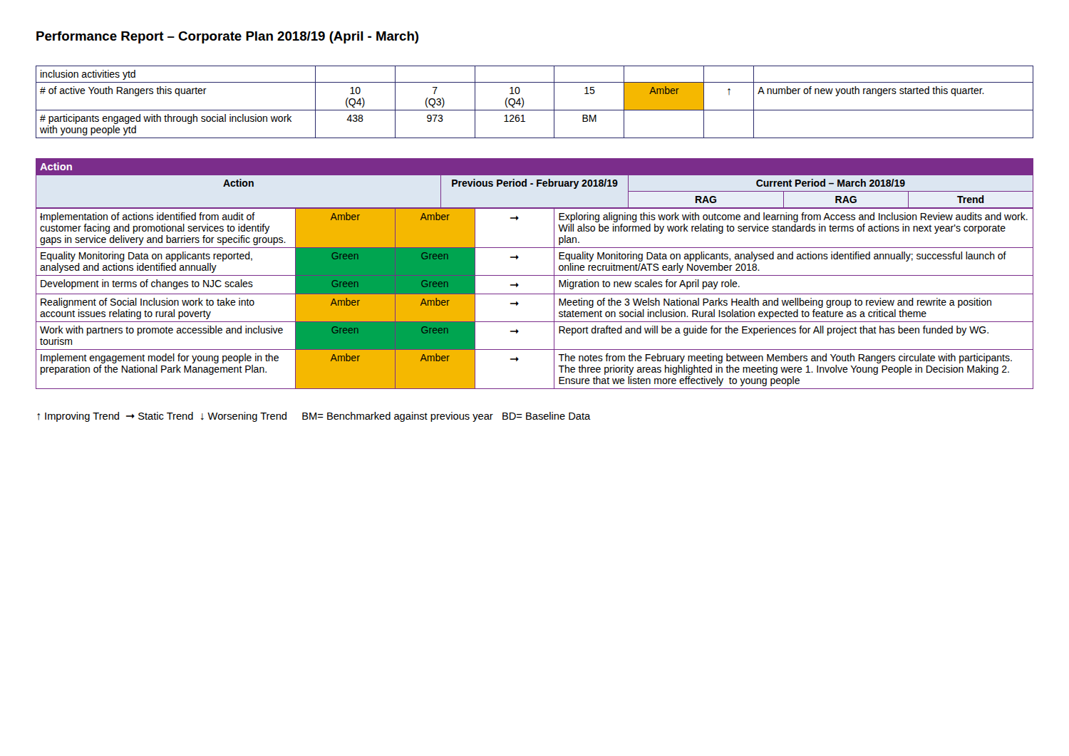Performance Report – Corporate Plan 2018/19 (April - March)
| inclusion activities ytd | | | | | | | |
| # of active Youth Rangers this quarter | 10 (Q4) | 7 (Q3) | 10 (Q4) | 15 | Amber | ↑ | A number of new youth rangers started this quarter. |
| # participants engaged with through social inclusion work with young people ytd | 438 | 973 | 1261 | BM | | | |
| Action |
| Action | Previous Period - February 2018/19 | Current Period – March 2018/19 |
| RAG | RAG | Trend |
| I mplementation of actions identified from audit of customer facing and promotional services to identify gaps in service delivery and barriers for specific groups. | Amber | Amber | ➞ | Exploring aligning this work with outcome and learning from Access and Inclusion Review audits and work. Will also be informed by work relating to service standards in terms of actions in next year's corporate plan. |
| Equality Monitoring Data on applicants reported, analysed and actions identified annually | Green | Green | ➞ | Equality Monitoring Data on applicants, analysed and actions identified annually; successful launch of online recruitment/ATS early November 2018. |
| Development in terms of changes to NJC scales | Green | Green | ➞ | Migration to new scales for April pay role. |
| Realignment of Social Inclusion work to take into account issues relating to rural poverty | Amber | Amber | ➞ | Meeting of the 3 Welsh National Parks Health and wellbeing group to review and rewrite a position statement on social inclusion. Rural Isolation expected to feature as a critical theme |
| Work with partners to promote accessible and inclusive tourism | Green | Green | ➞ | Report drafted and will be a guide for the Experiences for All project that has been funded by WG. |
| Implement engagement model for young people in the preparation of the National Park Management Plan. | Amber | Amber | ➞ | The notes from the February meeting between Members and Youth Rangers circulate with participants. The three priority areas highlighted in the meeting were 1. Involve Young People in Decision Making 2. Ensure that we listen more effectively to young people |
↑ Improving Trend ➞ Static Trend ↓ Worsening Trend BM= Benchmarked against previous year BD= Baseline Data